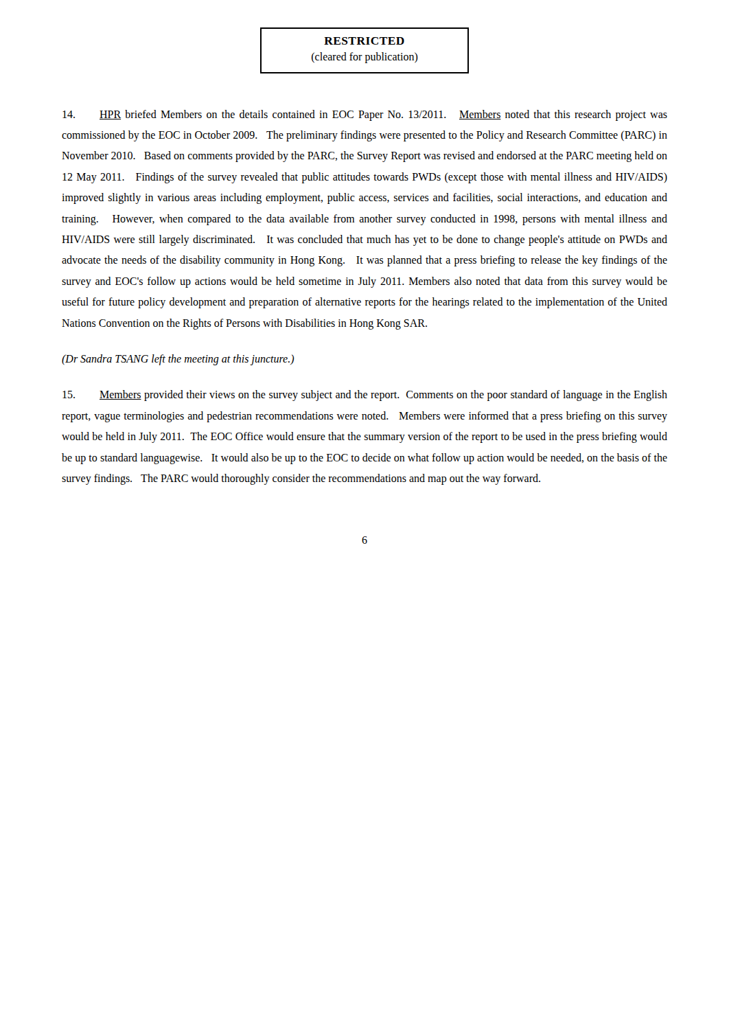RESTRICTED
(cleared for publication)
14. HPR briefed Members on the details contained in EOC Paper No. 13/2011. Members noted that this research project was commissioned by the EOC in October 2009. The preliminary findings were presented to the Policy and Research Committee (PARC) in November 2010. Based on comments provided by the PARC, the Survey Report was revised and endorsed at the PARC meeting held on 12 May 2011. Findings of the survey revealed that public attitudes towards PWDs (except those with mental illness and HIV/AIDS) improved slightly in various areas including employment, public access, services and facilities, social interactions, and education and training. However, when compared to the data available from another survey conducted in 1998, persons with mental illness and HIV/AIDS were still largely discriminated. It was concluded that much has yet to be done to change people's attitude on PWDs and advocate the needs of the disability community in Hong Kong. It was planned that a press briefing to release the key findings of the survey and EOC's follow up actions would be held sometime in July 2011. Members also noted that data from this survey would be useful for future policy development and preparation of alternative reports for the hearings related to the implementation of the United Nations Convention on the Rights of Persons with Disabilities in Hong Kong SAR.
(Dr Sandra TSANG left the meeting at this juncture.)
15. Members provided their views on the survey subject and the report. Comments on the poor standard of language in the English report, vague terminologies and pedestrian recommendations were noted. Members were informed that a press briefing on this survey would be held in July 2011. The EOC Office would ensure that the summary version of the report to be used in the press briefing would be up to standard languagewise. It would also be up to the EOC to decide on what follow up action would be needed, on the basis of the survey findings. The PARC would thoroughly consider the recommendations and map out the way forward.
6